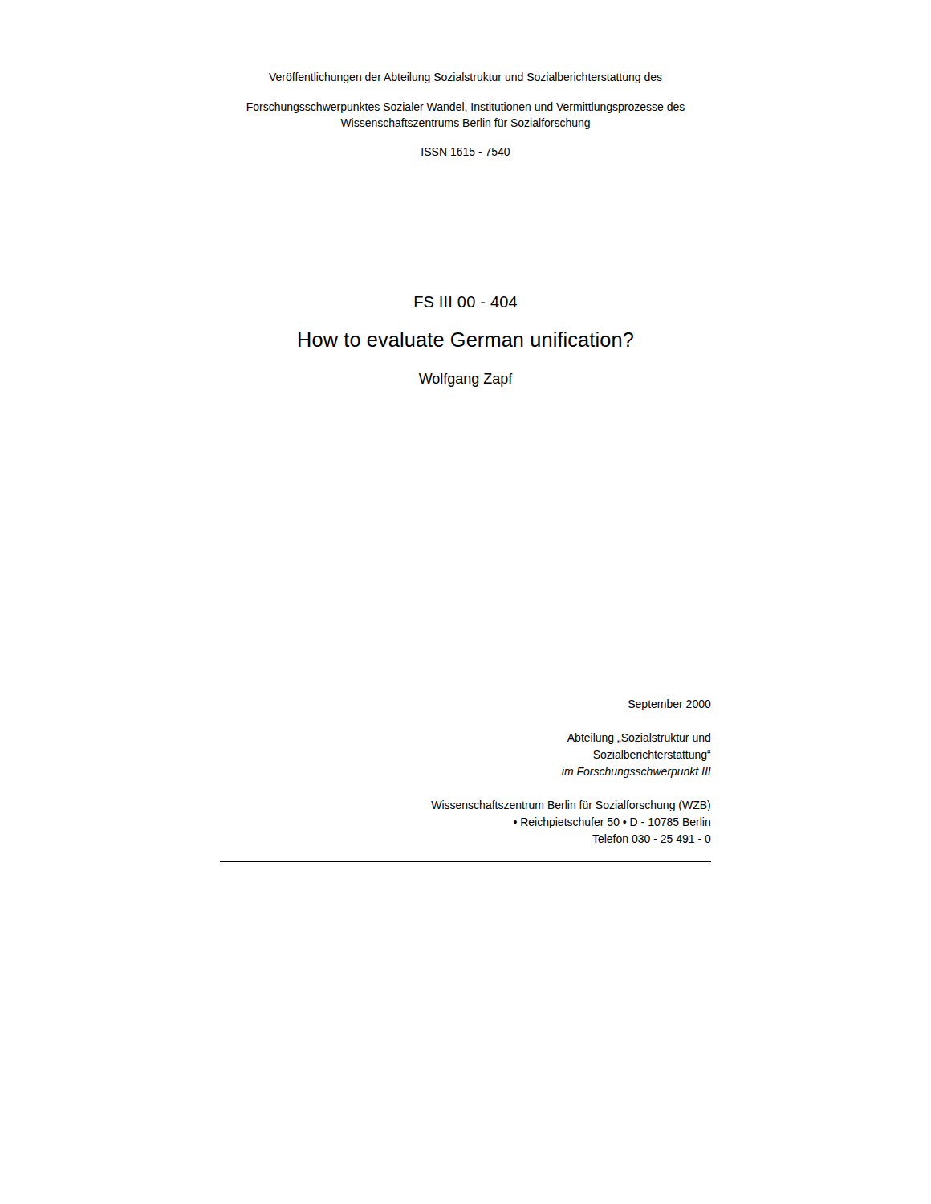Veröffentlichungen der Abteilung Sozialstruktur und Sozialberichterstattung des
Forschungsschwerpunktes Sozialer Wandel, Institutionen und Vermittlungsprozesse des Wissenschaftszentrums Berlin für Sozialforschung
ISSN 1615 - 7540
FS III 00 - 404
How to evaluate German unification?
Wolfgang Zapf
September 2000
Abteilung „Sozialstruktur und
Sozialberichterstattung“
im Forschungsschwerpunkt III
Wissenschaftszentrum Berlin für Sozialforschung (WZB)
• Reichpietschufer 50 • D - 10785 Berlin
Telefon 030 - 25 491 - 0